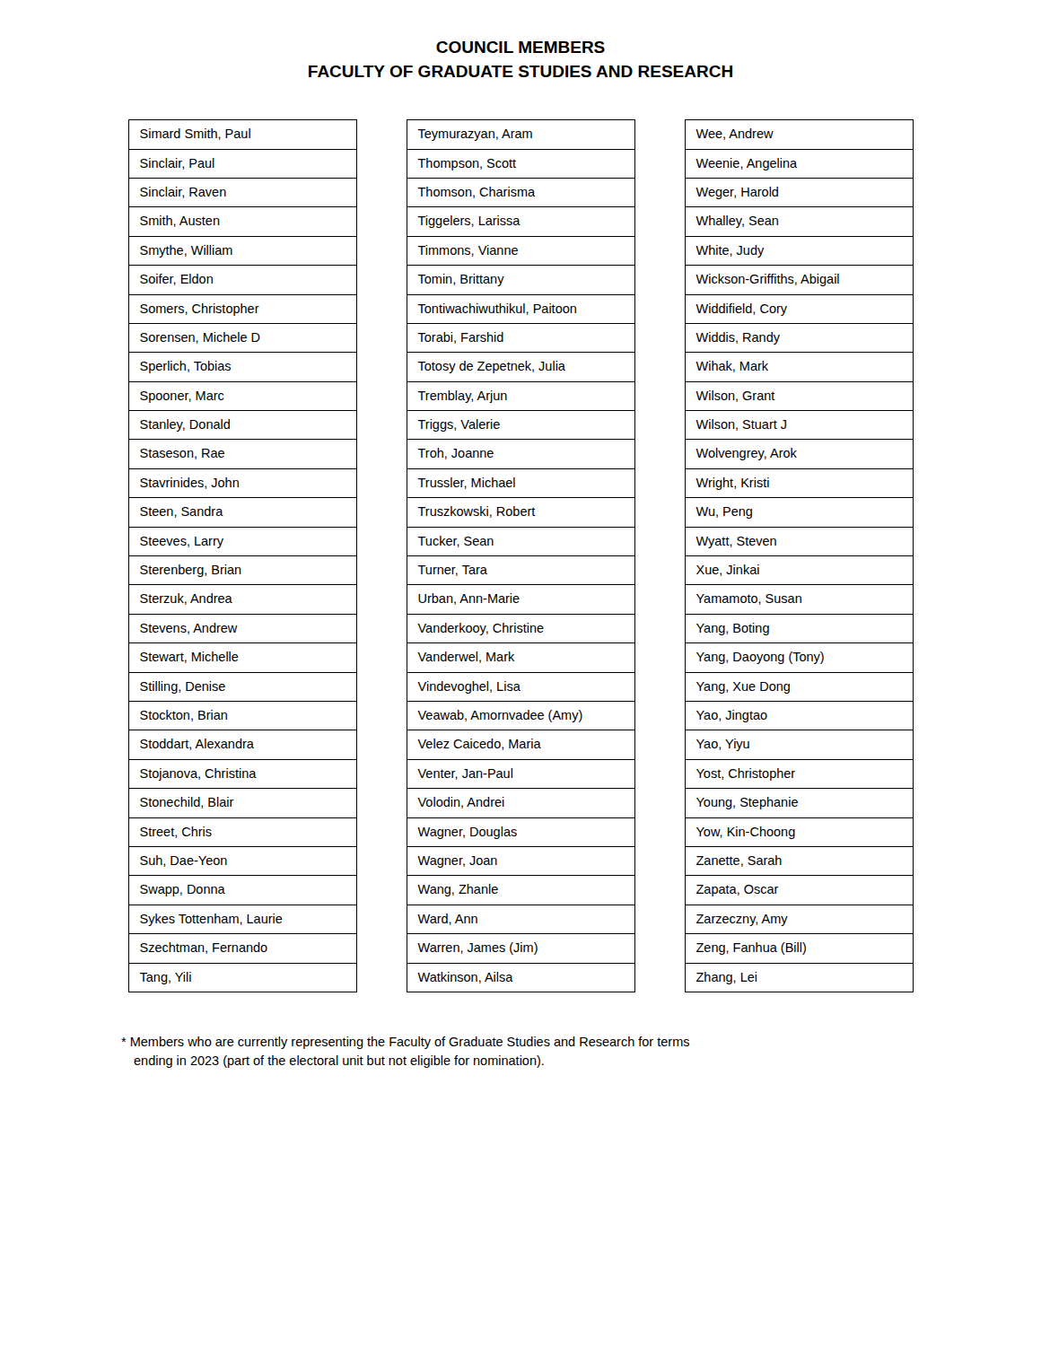COUNCIL MEMBERS
FACULTY OF GRADUATE STUDIES AND RESEARCH
Simard Smith, Paul
Sinclair, Paul
Sinclair, Raven
Smith, Austen
Smythe, William
Soifer, Eldon
Somers, Christopher
Sorensen, Michele D
Sperlich, Tobias
Spooner, Marc
Stanley, Donald
Staseson, Rae
Stavrinides, John
Steen, Sandra
Steeves, Larry
Sterenberg, Brian
Sterzuk, Andrea
Stevens, Andrew
Stewart, Michelle
Stilling, Denise
Stockton, Brian
Stoddart, Alexandra
Stojanova, Christina
Stonechild, Blair
Street, Chris
Suh, Dae-Yeon
Swapp, Donna
Sykes Tottenham, Laurie
Szechtman, Fernando
Tang, Yili
Teymurazyan, Aram
Thompson, Scott
Thomson, Charisma
Tiggelers, Larissa
Timmons, Vianne
Tomin, Brittany
Tontiwachiwuthikul, Paitoon
Torabi, Farshid
Totosy de Zepetnek, Julia
Tremblay, Arjun
Triggs, Valerie
Troh, Joanne
Trussler, Michael
Truszkowski, Robert
Tucker, Sean
Turner, Tara
Urban, Ann-Marie
Vanderkooy, Christine
Vanderwel, Mark
Vindevoghel, Lisa
Veawab, Amornvadee (Amy)
Velez Caicedo, Maria
Venter, Jan-Paul
Volodin, Andrei
Wagner, Douglas
Wagner, Joan
Wang, Zhanle
Ward, Ann
Warren, James (Jim)
Watkinson, Ailsa
Wee, Andrew
Weenie, Angelina
Weger, Harold
Whalley, Sean
White, Judy
Wickson-Griffiths, Abigail
Widdifield, Cory
Widdis, Randy
Wihak, Mark
Wilson, Grant
Wilson, Stuart J
Wolvengrey, Arok
Wright, Kristi
Wu, Peng
Wyatt, Steven
Xue, Jinkai
Yamamoto, Susan
Yang, Boting
Yang, Daoyong (Tony)
Yang, Xue Dong
Yao, Jingtao
Yao, Yiyu
Yost, Christopher
Young, Stephanie
Yow, Kin-Choong
Zanette, Sarah
Zapata, Oscar
Zarzeczny, Amy
Zeng, Fanhua (Bill)
Zhang, Lei
* Members who are currently representing the Faculty of Graduate Studies and Research for terms ending in 2023 (part of the electoral unit but not eligible for nomination).